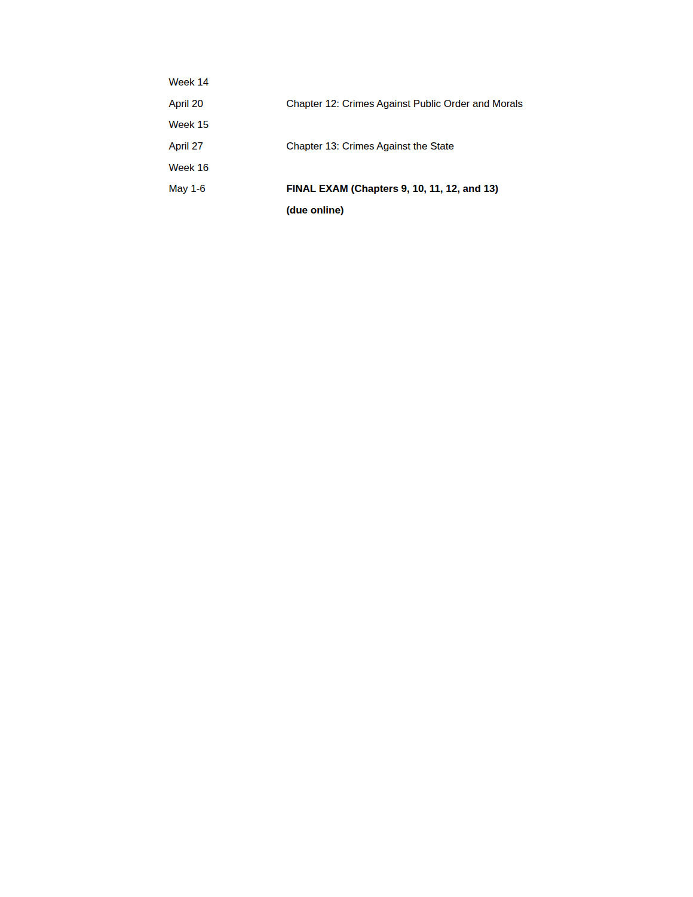| Week 14 | |
| April 20 | Chapter 12: Crimes Against Public Order and Morals |
| Week 15 | |
| April 27 | Chapter 13: Crimes Against the State |
| Week 16 | |
| May 1-6 | FINAL EXAM (Chapters 9, 10, 11, 12, and 13) |
| | (due online) |